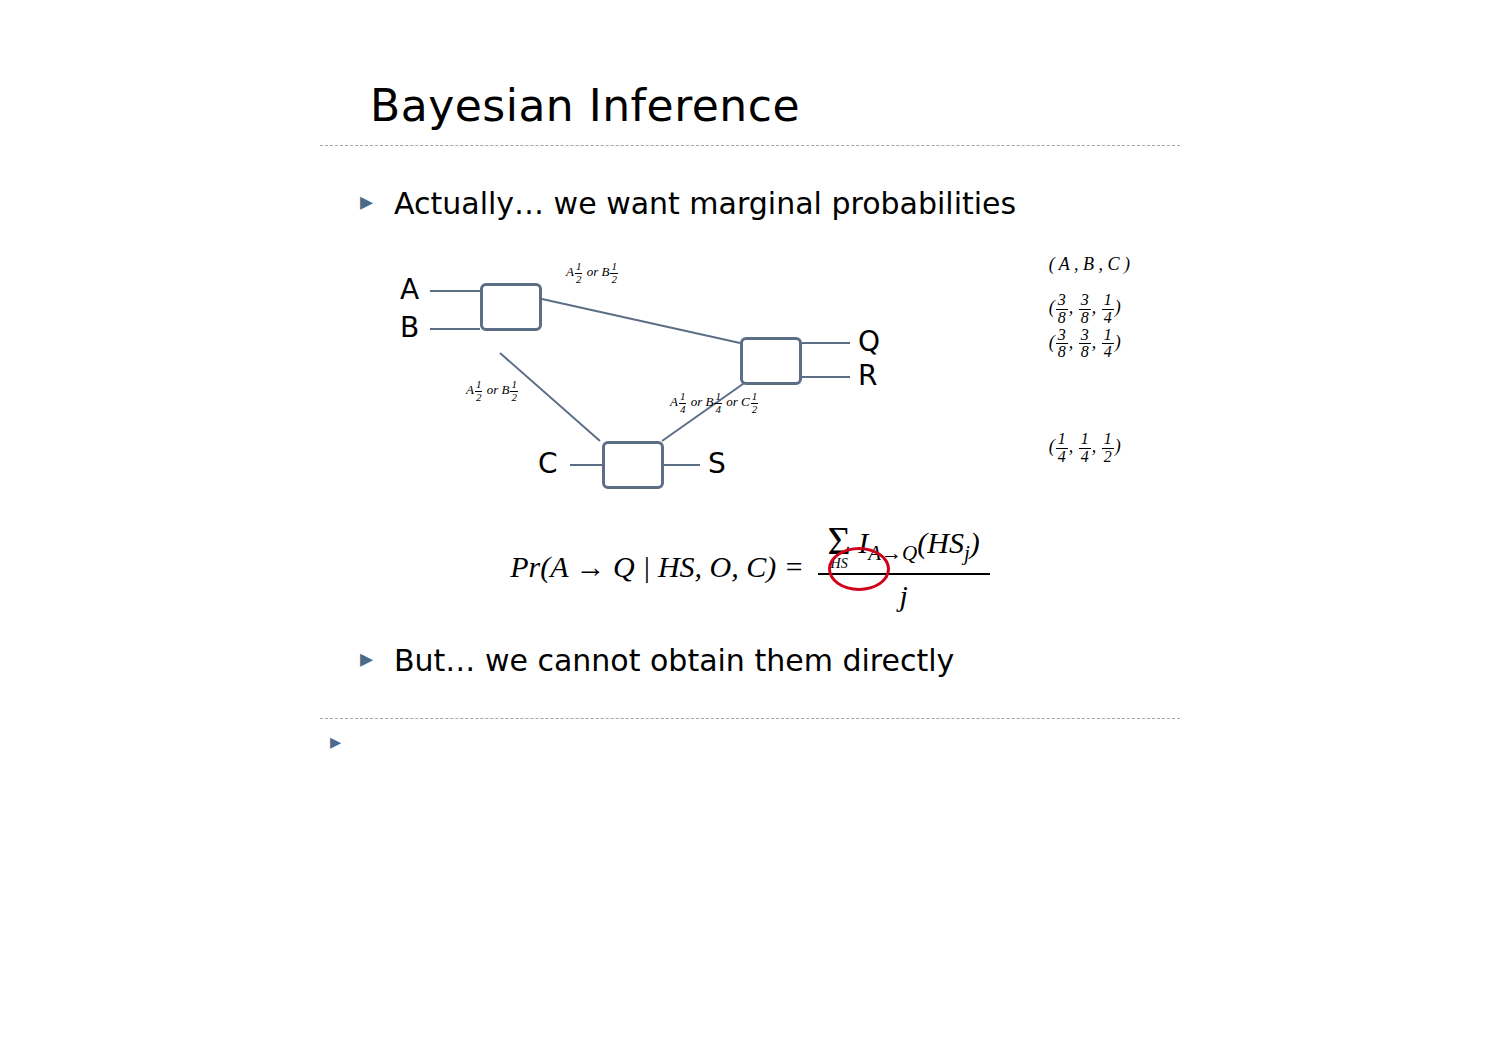Bayesian Inference
Actually… we want marginal probabilities
A B Q R C S A12 or B12 A12 or B12 A14 or B14 or C12
( A , B , C )
(38, 38, 14)
(38, 38, 14)
(14, 14, 12)
Pr(A → Q | HS, O, C) = Σ HS IA→Q(HS j) j
But… we cannot obtain them directly
▸